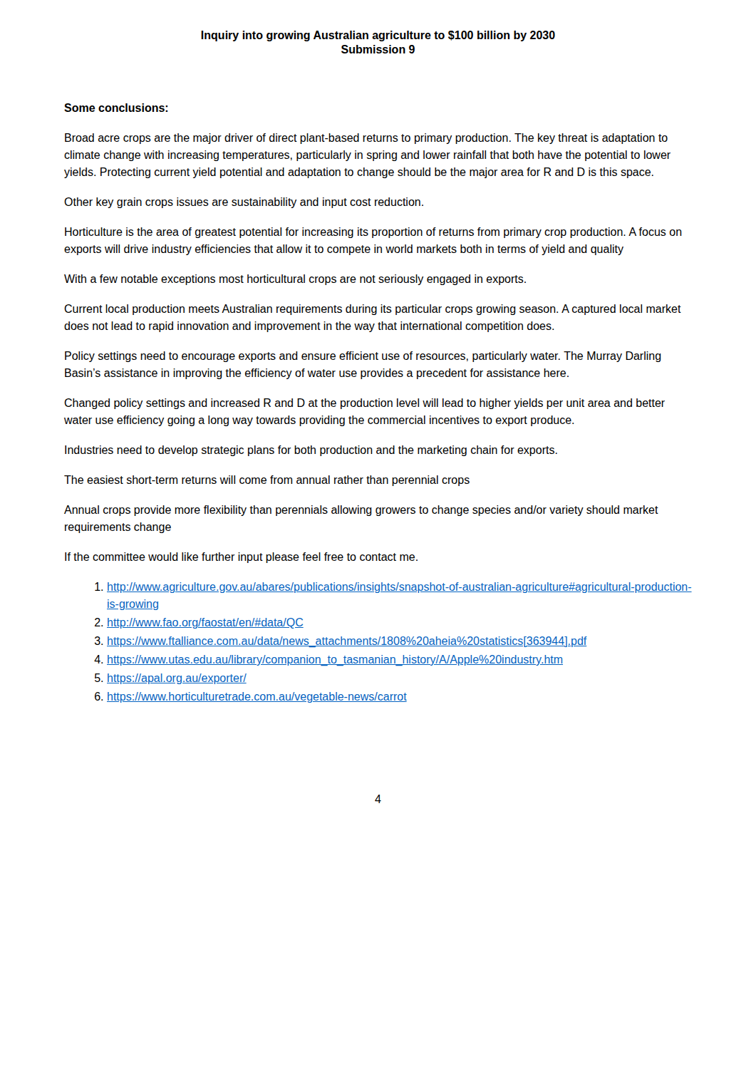Inquiry into growing Australian agriculture to $100 billion by 2030
Submission 9
Some conclusions:
Broad acre crops are the major driver of direct plant-based returns to primary production. The key threat is adaptation to climate change with increasing temperatures, particularly in spring and lower rainfall that both have the potential to lower yields. Protecting current yield potential and adaptation to change should be the major area for R and D is this space.
Other key grain crops issues are sustainability and input cost reduction.
Horticulture is the area of greatest potential for increasing its proportion of returns from primary crop production. A focus on exports will drive industry efficiencies that allow it to compete in world markets both in terms of yield and quality
With a few notable exceptions most horticultural crops are not seriously engaged in exports.
Current local production meets Australian requirements during its particular crops growing season. A captured local market does not lead to rapid innovation and improvement in the way that international competition does.
Policy settings need to encourage exports and ensure efficient use of resources, particularly water. The Murray Darling Basin’s assistance in improving the efficiency of water use provides a precedent for assistance here.
Changed policy settings and increased R and D at the production level will lead to higher yields per unit area and better water use efficiency going a long way towards providing the commercial incentives to export produce.
Industries need to develop strategic plans for both production and the marketing chain for exports.
The easiest short-term returns will come from annual rather than perennial crops
Annual crops provide more flexibility than perennials allowing growers to change species and/or variety should market requirements change
If the committee would like further input please feel free to contact me.
http://www.agriculture.gov.au/abares/publications/insights/snapshot-of-australian-agriculture#agricultural-production-is-growing
http://www.fao.org/faostat/en/#data/QC
https://www.ftalliance.com.au/data/news_attachments/1808%20aheia%20statistics[363944].pdf
https://www.utas.edu.au/library/companion_to_tasmanian_history/A/Apple%20industry.htm
https://apal.org.au/exporter/
https://www.horticulturetrade.com.au/vegetable-news/carrot
4